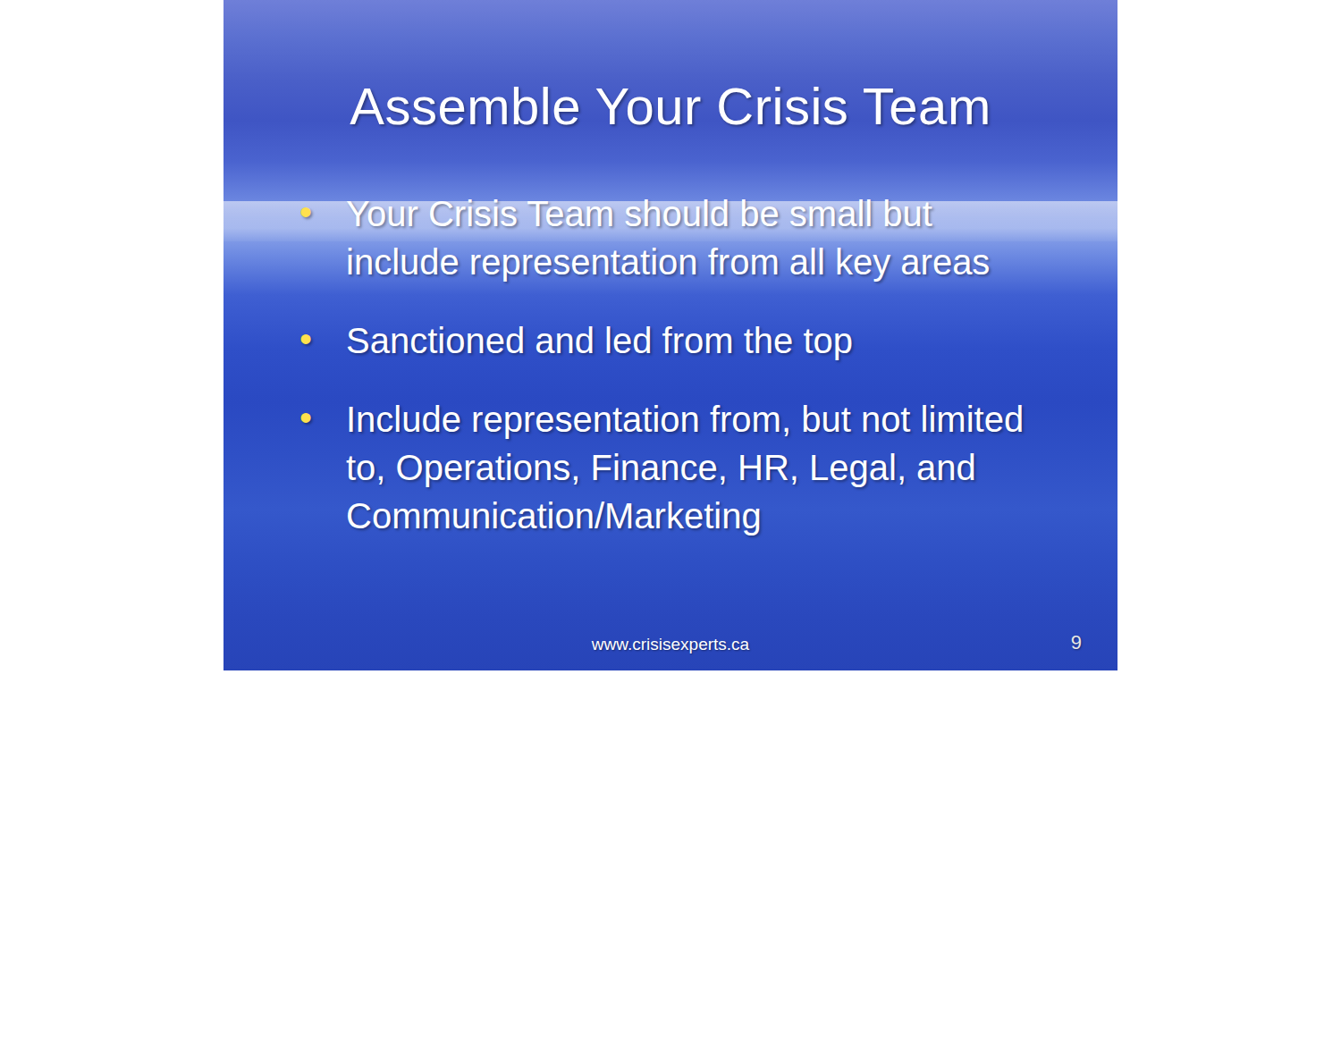Assemble Your Crisis Team
Your Crisis Team should be small but include representation from all key areas
Sanctioned and led from the top
Include representation from, but not limited to, Operations, Finance, HR, Legal, and Communication/Marketing
www.crisisexperts.ca
9